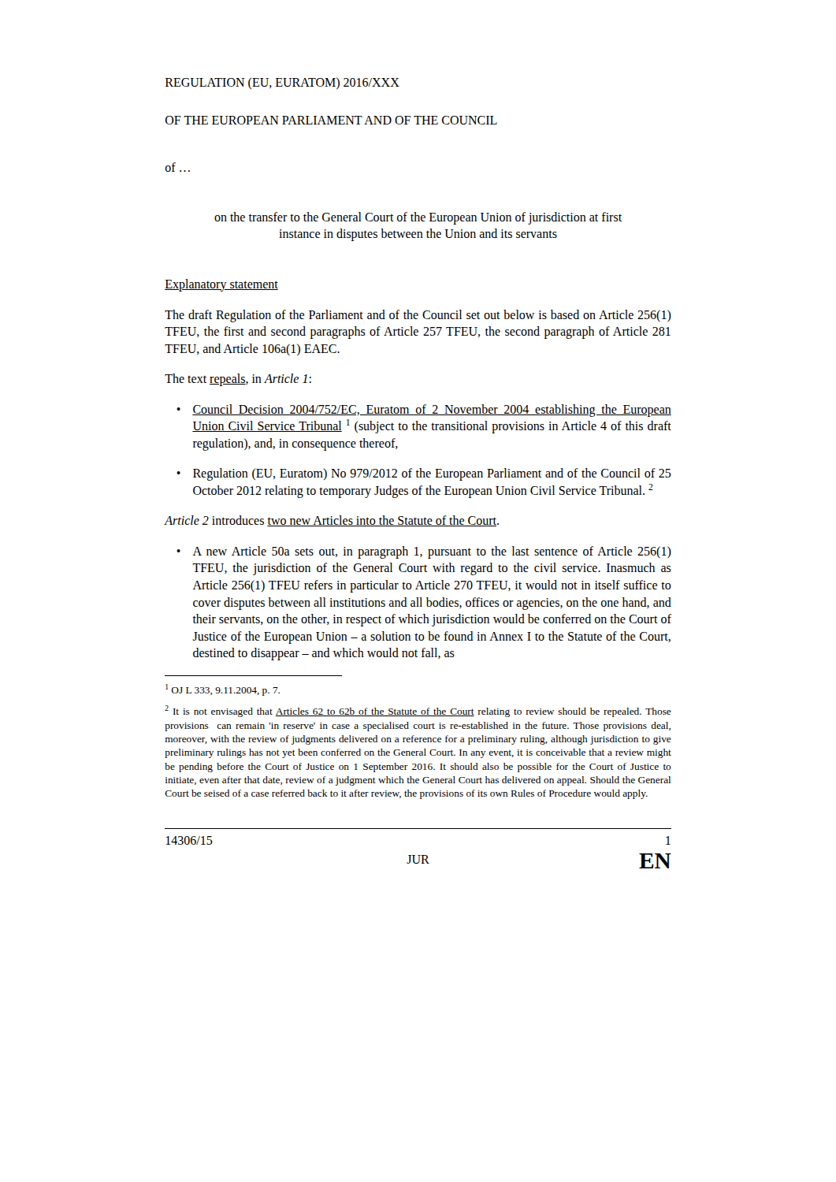REGULATION (EU, EURATOM) 2016/XXX
OF THE EUROPEAN PARLIAMENT AND OF THE COUNCIL
of …
on the transfer to the General Court of the European Union of jurisdiction at first instance in disputes between the Union and its servants
Explanatory statement
The draft Regulation of the Parliament and of the Council set out below is based on Article 256(1) TFEU, the first and second paragraphs of Article 257 TFEU, the second paragraph of Article 281 TFEU, and Article 106a(1) EAEC.
The text repeals, in Article 1:
Council Decision 2004/752/EC, Euratom of 2 November 2004 establishing the European Union Civil Service Tribunal 1 (subject to the transitional provisions in Article 4 of this draft regulation), and, in consequence thereof,
Regulation (EU, Euratom) No 979/2012 of the European Parliament and of the Council of 25 October 2012 relating to temporary Judges of the European Union Civil Service Tribunal. 2
Article 2 introduces two new Articles into the Statute of the Court.
A new Article 50a sets out, in paragraph 1, pursuant to the last sentence of Article 256(1) TFEU, the jurisdiction of the General Court with regard to the civil service. Inasmuch as Article 256(1) TFEU refers in particular to Article 270 TFEU, it would not in itself suffice to cover disputes between all institutions and all bodies, offices or agencies, on the one hand, and their servants, on the other, in respect of which jurisdiction would be conferred on the Court of Justice of the European Union – a solution to be found in Annex I to the Statute of the Court, destined to disappear – and which would not fall, as
1 OJ L 333, 9.11.2004, p. 7.
2 It is not envisaged that Articles 62 to 62b of the Statute of the Court relating to review should be repealed. Those provisions can remain 'in reserve' in case a specialised court is re-established in the future. Those provisions deal, moreover, with the review of judgments delivered on a reference for a preliminary ruling, although jurisdiction to give preliminary rulings has not yet been conferred on the General Court. In any event, it is conceivable that a review might be pending before the Court of Justice on 1 September 2016. It should also be possible for the Court of Justice to initiate, even after that date, review of a judgment which the General Court has delivered on appeal. Should the General Court be seised of a case referred back to it after review, the provisions of its own Rules of Procedure would apply.
14306/15
1
JUR
EN